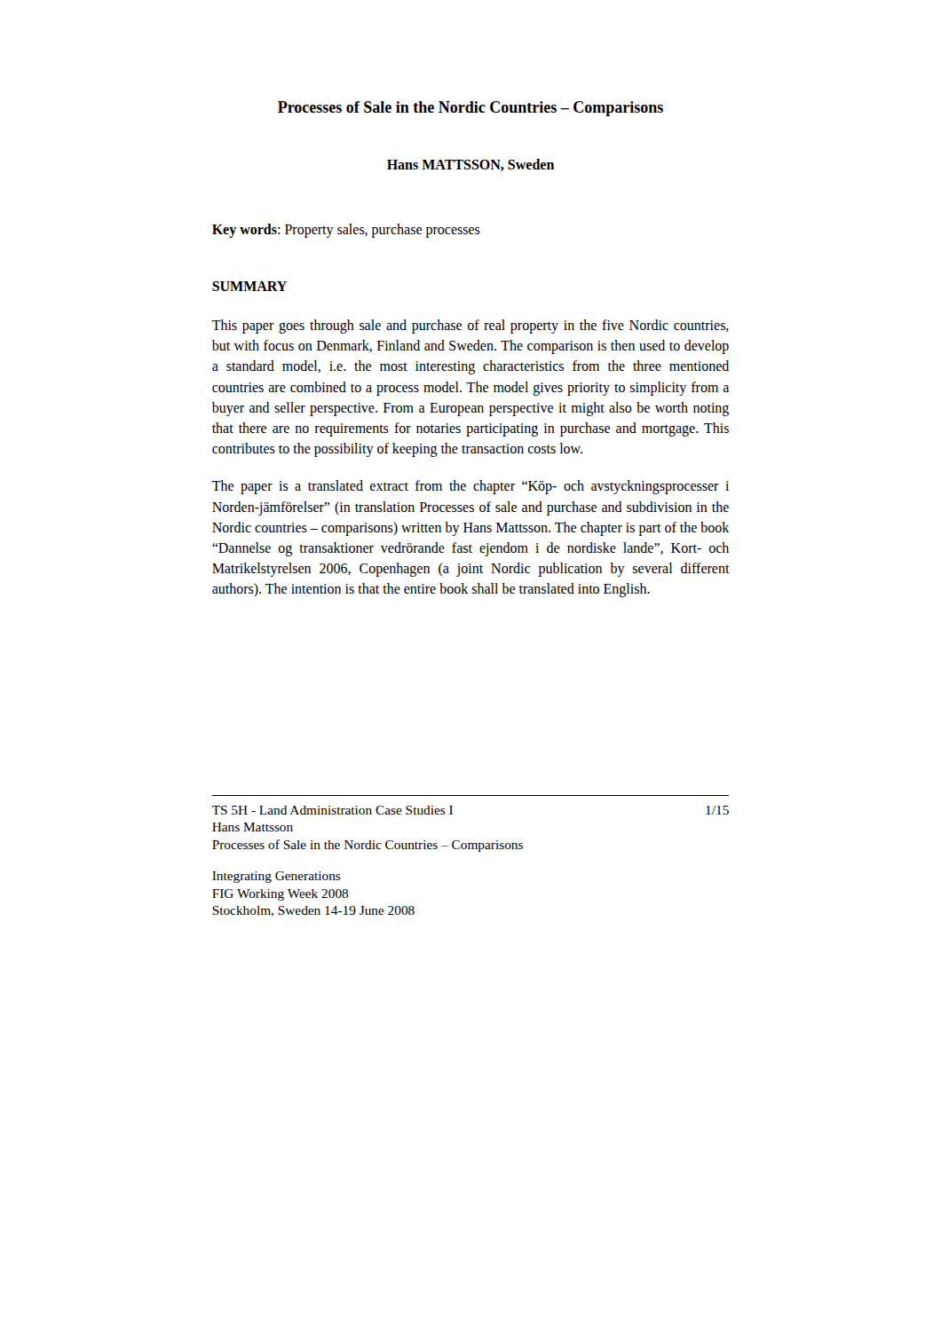Processes of Sale in the Nordic Countries – Comparisons
Hans MATTSSON, Sweden
Key words: Property sales, purchase processes
SUMMARY
This paper goes through sale and purchase of real property in the five Nordic countries, but with focus on Denmark, Finland and Sweden. The comparison is then used to develop a standard model, i.e. the most interesting characteristics from the three mentioned countries are combined to a process model. The model gives priority to simplicity from a buyer and seller perspective. From a European perspective it might also be worth noting that there are no requirements for notaries participating in purchase and mortgage. This contributes to the possibility of keeping the transaction costs low.
The paper is a translated extract from the chapter “Köp- och avstyckningsprocesser i Norden-jämförelser” (in translation Processes of sale and purchase and subdivision in the Nordic countries – comparisons) written by Hans Mattsson. The chapter is part of the book “Dannelse og transaktioner vedrörande fast ejendom i de nordiske lande”, Kort- och Matrikelstyrelsen 2006, Copenhagen (a joint Nordic publication by several different authors). The intention is that the entire book shall be translated into English.
1/15
TS 5H - Land Administration Case Studies I
Hans Mattsson
Processes of Sale in the Nordic Countries – Comparisons
Integrating Generations
FIG Working Week 2008
Stockholm, Sweden 14-19 June 2008